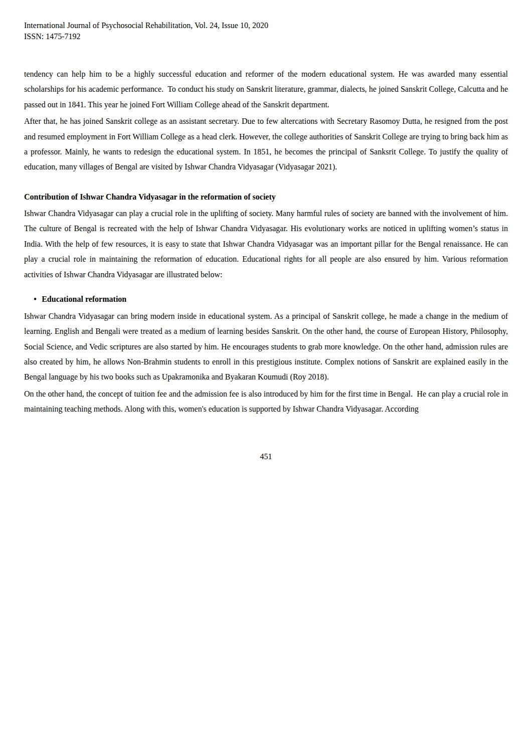International Journal of Psychosocial Rehabilitation, Vol. 24, Issue 10, 2020
ISSN: 1475-7192
tendency can help him to be a highly successful education and reformer of the modern educational system. He was awarded many essential scholarships for his academic performance. To conduct his study on Sanskrit literature, grammar, dialects, he joined Sanskrit College, Calcutta and he passed out in 1841. This year he joined Fort William College ahead of the Sanskrit department.
After that, he has joined Sanskrit college as an assistant secretary. Due to few altercations with Secretary Rasomoy Dutta, he resigned from the post and resumed employment in Fort William College as a head clerk. However, the college authorities of Sanskrit College are trying to bring back him as a professor. Mainly, he wants to redesign the educational system. In 1851, he becomes the principal of Sanksrit College. To justify the quality of education, many villages of Bengal are visited by Ishwar Chandra Vidyasagar (Vidyasagar 2021).
Contribution of Ishwar Chandra Vidyasagar in the reformation of society
Ishwar Chandra Vidyasagar can play a crucial role in the uplifting of society. Many harmful rules of society are banned with the involvement of him. The culture of Bengal is recreated with the help of Ishwar Chandra Vidyasagar. His evolutionary works are noticed in uplifting women’s status in India. With the help of few resources, it is easy to state that Ishwar Chandra Vidyasagar was an important pillar for the Bengal renaissance. He can play a crucial role in maintaining the reformation of education. Educational rights for all people are also ensured by him. Various reformation activities of Ishwar Chandra Vidyasagar are illustrated below:
Educational reformation
Ishwar Chandra Vidyasagar can bring modern inside in educational system. As a principal of Sanskrit college, he made a change in the medium of learning. English and Bengali were treated as a medium of learning besides Sanskrit. On the other hand, the course of European History, Philosophy, Social Science, and Vedic scriptures are also started by him. He encourages students to grab more knowledge. On the other hand, admission rules are also created by him, he allows Non-Brahmin students to enroll in this prestigious institute. Complex notions of Sanskrit are explained easily in the Bengal language by his two books such as Upakramonika and Byakaran Koumudi (Roy 2018).
On the other hand, the concept of tuition fee and the admission fee is also introduced by him for the first time in Bengal. He can play a crucial role in maintaining teaching methods. Along with this, women's education is supported by Ishwar Chandra Vidyasagar. According
451